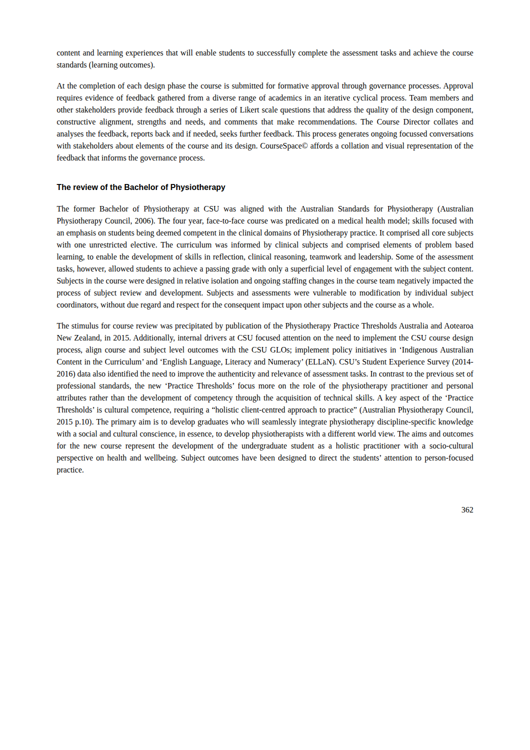content and learning experiences that will enable students to successfully complete the assessment tasks and achieve the course standards (learning outcomes).
At the completion of each design phase the course is submitted for formative approval through governance processes. Approval requires evidence of feedback gathered from a diverse range of academics in an iterative cyclical process. Team members and other stakeholders provide feedback through a series of Likert scale questions that address the quality of the design component, constructive alignment, strengths and needs, and comments that make recommendations. The Course Director collates and analyses the feedback, reports back and if needed, seeks further feedback. This process generates ongoing focussed conversations with stakeholders about elements of the course and its design. CourseSpace© affords a collation and visual representation of the feedback that informs the governance process.
The review of the Bachelor of Physiotherapy
The former Bachelor of Physiotherapy at CSU was aligned with the Australian Standards for Physiotherapy (Australian Physiotherapy Council, 2006). The four year, face-to-face course was predicated on a medical health model; skills focused with an emphasis on students being deemed competent in the clinical domains of Physiotherapy practice. It comprised all core subjects with one unrestricted elective. The curriculum was informed by clinical subjects and comprised elements of problem based learning, to enable the development of skills in reflection, clinical reasoning, teamwork and leadership. Some of the assessment tasks, however, allowed students to achieve a passing grade with only a superficial level of engagement with the subject content. Subjects in the course were designed in relative isolation and ongoing staffing changes in the course team negatively impacted the process of subject review and development. Subjects and assessments were vulnerable to modification by individual subject coordinators, without due regard and respect for the consequent impact upon other subjects and the course as a whole.
The stimulus for course review was precipitated by publication of the Physiotherapy Practice Thresholds Australia and Aotearoa New Zealand, in 2015. Additionally, internal drivers at CSU focused attention on the need to implement the CSU course design process, align course and subject level outcomes with the CSU GLOs; implement policy initiatives in ‘Indigenous Australian Content in the Curriculum’ and ‘English Language, Literacy and Numeracy’ (ELLaN). CSU’s Student Experience Survey (2014-2016) data also identified the need to improve the authenticity and relevance of assessment tasks. In contrast to the previous set of professional standards, the new ‘Practice Thresholds’ focus more on the role of the physiotherapy practitioner and personal attributes rather than the development of competency through the acquisition of technical skills. A key aspect of the ‘Practice Thresholds’ is cultural competence, requiring a “holistic client-centred approach to practice” (Australian Physiotherapy Council, 2015 p.10). The primary aim is to develop graduates who will seamlessly integrate physiotherapy discipline-specific knowledge with a social and cultural conscience, in essence, to develop physiotherapists with a different world view. The aims and outcomes for the new course represent the development of the undergraduate student as a holistic practitioner with a socio-cultural perspective on health and wellbeing. Subject outcomes have been designed to direct the students’ attention to person-focused practice.
362